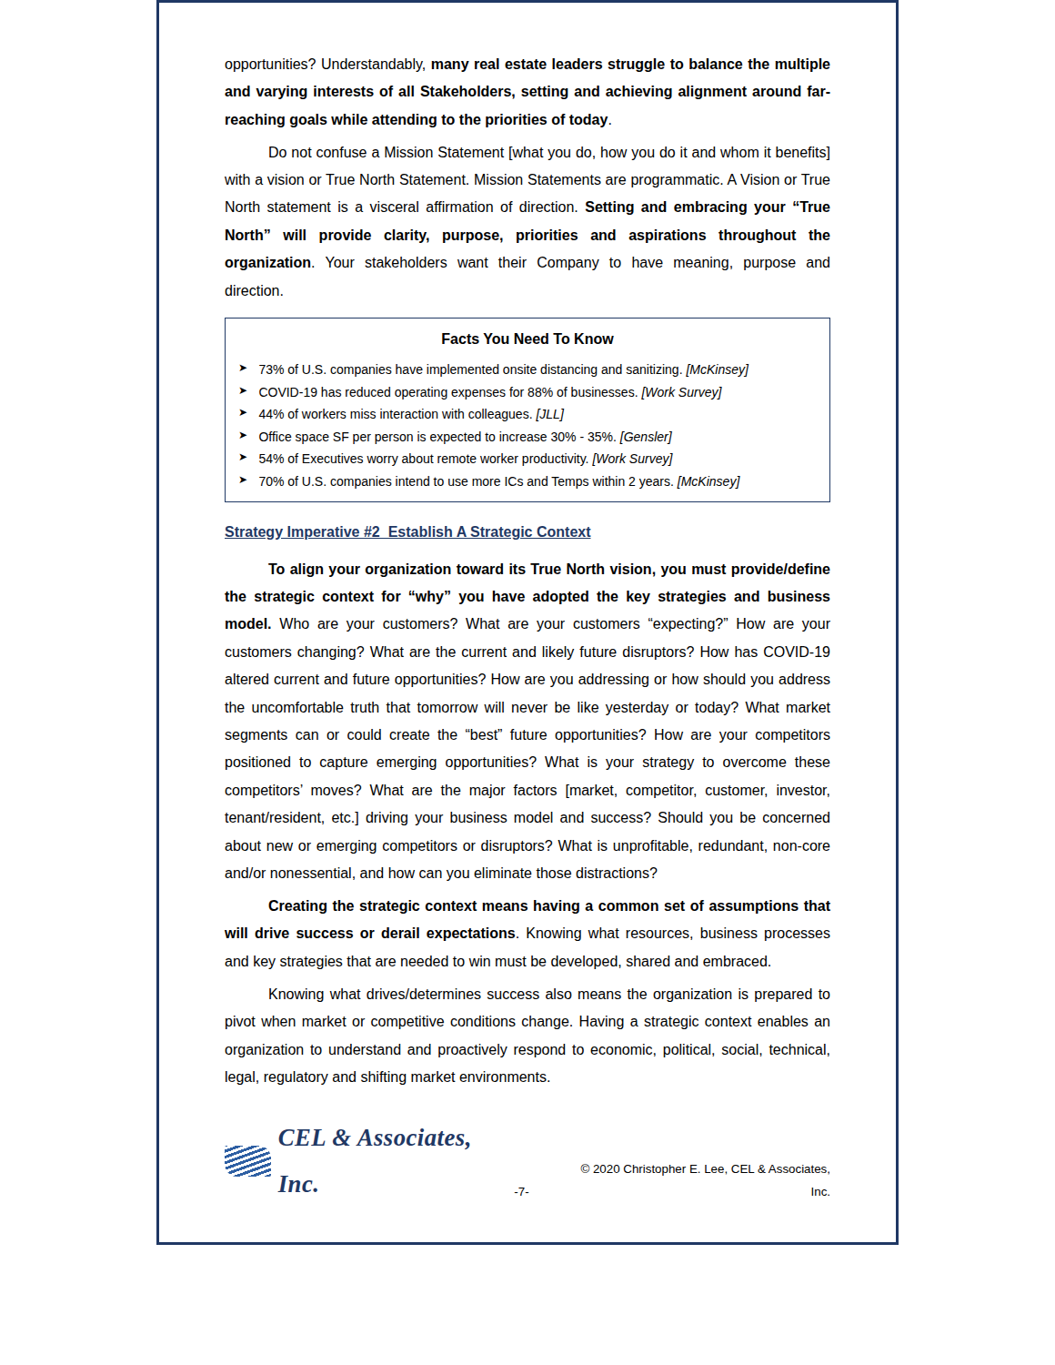opportunities? Understandably, many real estate leaders struggle to balance the multiple and varying interests of all Stakeholders, setting and achieving alignment around far-reaching goals while attending to the priorities of today.
Do not confuse a Mission Statement [what you do, how you do it and whom it benefits] with a vision or True North Statement. Mission Statements are programmatic. A Vision or True North statement is a visceral affirmation of direction. Setting and embracing your “True North” will provide clarity, purpose, priorities and aspirations throughout the organization. Your stakeholders want their Company to have meaning, purpose and direction.
Facts You Need To Know
73% of U.S. companies have implemented onsite distancing and sanitizing. [McKinsey]
COVID-19 has reduced operating expenses for 88% of businesses. [Work Survey]
44% of workers miss interaction with colleagues. [JLL]
Office space SF per person is expected to increase 30% - 35%. [Gensler]
54% of Executives worry about remote worker productivity. [Work Survey]
70% of U.S. companies intend to use more ICs and Temps within 2 years. [McKinsey]
Strategy Imperative #2 Establish A Strategic Context
To align your organization toward its True North vision, you must provide/define the strategic context for “why” you have adopted the key strategies and business model. Who are your customers? What are your customers “expecting?” How are your customers changing? What are the current and likely future disruptors? How has COVID-19 altered current and future opportunities? How are you addressing or how should you address the uncomfortable truth that tomorrow will never be like yesterday or today? What market segments can or could create the “best” future opportunities? How are your competitors positioned to capture emerging opportunities? What is your strategy to overcome these competitors’ moves? What are the major factors [market, competitor, customer, investor, tenant/resident, etc.] driving your business model and success? Should you be concerned about new or emerging competitors or disruptors? What is unprofitable, redundant, non-core and/or nonessential, and how can you eliminate those distractions?
Creating the strategic context means having a common set of assumptions that will drive success or derail expectations. Knowing what resources, business processes and key strategies that are needed to win must be developed, shared and embraced.
Knowing what drives/determines success also means the organization is prepared to pivot when market or competitive conditions change. Having a strategic context enables an organization to understand and proactively respond to economic, political, social, technical, legal, regulatory and shifting market environments.
CEL & Associates, Inc.
-7-
© 2020 Christopher E. Lee, CEL & Associates, Inc.